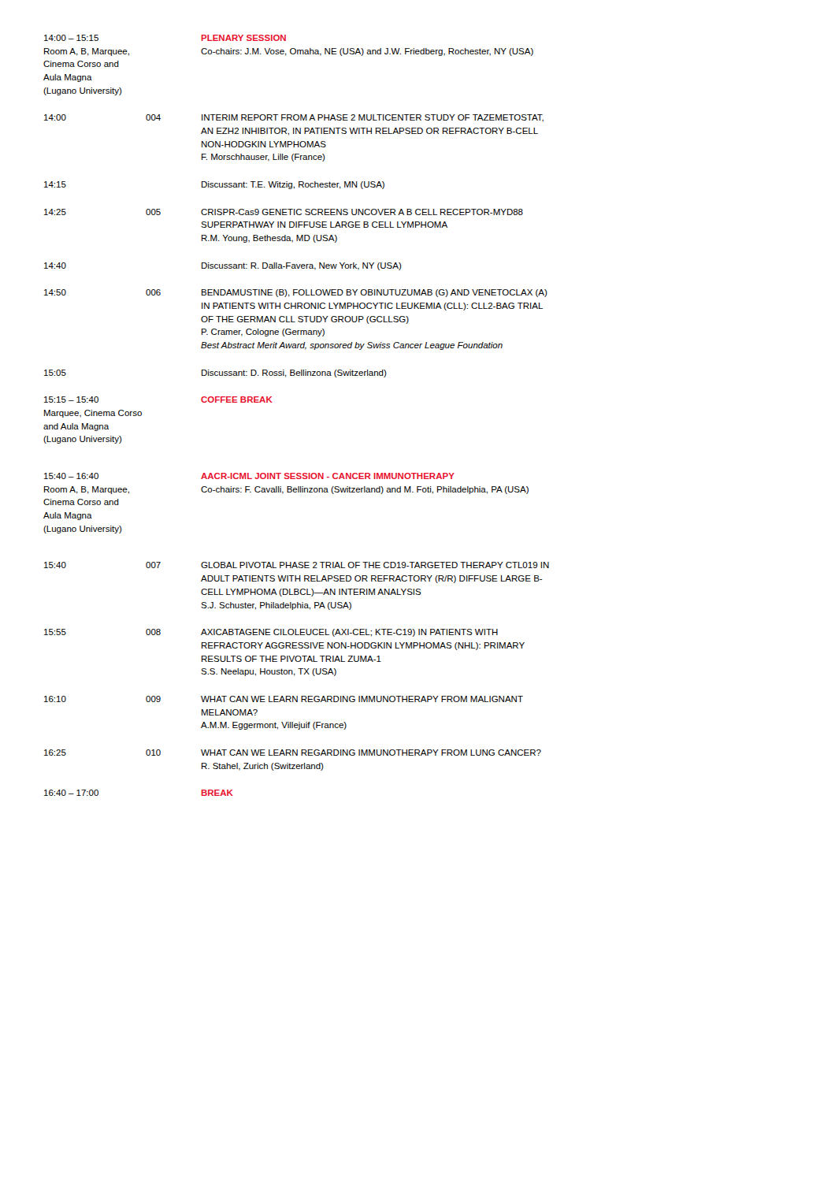| 14:00 – 15:15 Room A, B, Marquee, Cinema Corso and Aula Magna (Lugano University) | | PLENARY SESSION Co-chairs: J.M. Vose, Omaha, NE (USA) and J.W. Friedberg, Rochester, NY (USA) |
| 14:00 | 004 | INTERIM REPORT FROM A PHASE 2 MULTICENTER STUDY OF TAZEMETOSTAT, AN EZH2 INHIBITOR, IN PATIENTS WITH RELAPSED OR REFRACTORY B-CELL NON-HODGKIN LYMPHOMAS F. Morschhauser, Lille (France) |
| 14:15 | | Discussant: T.E. Witzig, Rochester, MN (USA) |
| 14:25 | 005 | CRISPR-Cas9 GENETIC SCREENS UNCOVER A B CELL RECEPTOR-MYD88 SUPERPATHWAY IN DIFFUSE LARGE B CELL LYMPHOMA R.M. Young, Bethesda, MD (USA) |
| 14:40 | | Discussant: R. Dalla-Favera, New York, NY (USA) |
| 14:50 | 006 | BENDAMUSTINE (B), FOLLOWED BY OBINUTUZUMAB (G) AND VENETOCLAX (A) IN PATIENTS WITH CHRONIC LYMPHOCYTIC LEUKEMIA (CLL): CLL2-BAG TRIAL OF THE GERMAN CLL STUDY GROUP (GCLLSG) P. Cramer, Cologne (Germany) Best Abstract Merit Award, sponsored by Swiss Cancer League Foundation |
| 15:05 | | Discussant: D. Rossi, Bellinzona (Switzerland) |
| 15:15 – 15:40 Marquee, Cinema Corso and Aula Magna (Lugano University) | | COFFEE BREAK |
| 15:40 – 16:40 Room A, B, Marquee, Cinema Corso and Aula Magna (Lugano University) | | AACR-ICML JOINT SESSION - CANCER IMMUNOTHERAPY Co-chairs: F. Cavalli, Bellinzona (Switzerland) and M. Foti, Philadelphia, PA (USA) |
| 15:40 | 007 | GLOBAL PIVOTAL PHASE 2 TRIAL OF THE CD19-TARGETED THERAPY CTL019 IN ADULT PATIENTS WITH RELAPSED OR REFRACTORY (R/R) DIFFUSE LARGE B- CELL LYMPHOMA (DLBCL)—AN INTERIM ANALYSIS S.J. Schuster, Philadelphia, PA (USA) |
| 15:55 | 008 | AXICABTAGENE CILOLEUCEL (AXI-CEL; KTE-C19) IN PATIENTS WITH REFRACTORY AGGRESSIVE NON-HODGKIN LYMPHOMAS (NHL): PRIMARY RESULTS OF THE PIVOTAL TRIAL ZUMA-1 S.S. Neelapu, Houston, TX (USA) |
| 16:10 | 009 | WHAT CAN WE LEARN REGARDING IMMUNOTHERAPY FROM MALIGNANT MELANOMA? A.M.M. Eggermont, Villejuif (France) |
| 16:25 | 010 | WHAT CAN WE LEARN REGARDING IMMUNOTHERAPY FROM LUNG CANCER? R. Stahel, Zurich (Switzerland) |
| 16:40 – 17:00 | | BREAK |